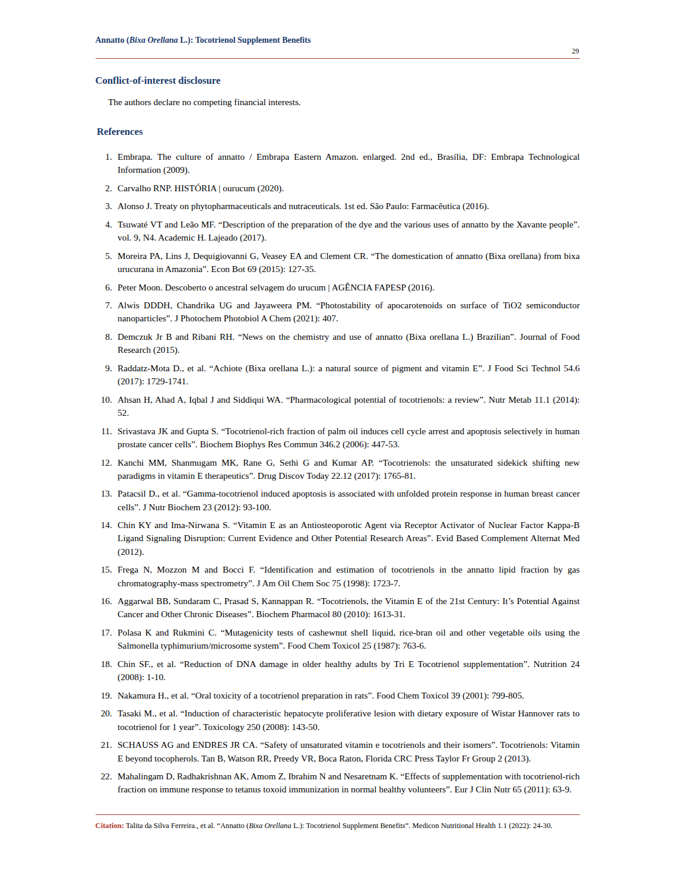Annatto (Bixa Orellana L.): Tocotrienol Supplement Benefits
29
Conflict-of-interest disclosure
The authors declare no competing financial interests.
References
Embrapa. The culture of annatto / Embrapa Eastern Amazon. enlarged. 2nd ed., Brasília, DF: Embrapa Technological Information (2009).
Carvalho RNP. HISTÓRIA | ourucum (2020).
Alonso J. Treaty on phytopharmaceuticals and nutraceuticals. 1st ed. São Paulo: Farmacêutica (2016).
Tsuwaté VT and Leão MF. “Description of the preparation of the dye and the various uses of annatto by the Xavante people”. vol. 9, N4. Academic H. Lajeado (2017).
Moreira PA, Lins J, Dequigiovanni G, Veasey EA and Clement CR. “The domestication of annatto (Bixa orellana) from bixa urucurana in Amazonia”. Econ Bot 69 (2015): 127-35.
Peter Moon. Descoberto o ancestral selvagem do urucum | AGÊNCIA FAPESP (2016).
Alwis DDDH, Chandrika UG and Jayaweera PM. “Photostability of apocarotenoids on surface of TiO2 semiconductor nanoparticles”. J Photochem Photobiol A Chem (2021): 407.
Demczuk Jr B and Ribani RH. “News on the chemistry and use of annatto (Bixa orellana L.) Brazilian”. Journal of Food Research (2015).
Raddatz-Mota D., et al. “Achiote (Bixa orellana L.): a natural source of pigment and vitamin E”. J Food Sci Technol 54.6 (2017): 1729-1741.
Ahsan H, Ahad A, Iqbal J and Siddiqui WA. “Pharmacological potential of tocotrienols: a review”. Nutr Metab 11.1 (2014): 52.
Srivastava JK and Gupta S. “Tocotrienol-rich fraction of palm oil induces cell cycle arrest and apoptosis selectively in human prostate cancer cells”. Biochem Biophys Res Commun 346.2 (2006): 447-53.
Kanchi MM, Shanmugam MK, Rane G, Sethi G and Kumar AP. “Tocotrienols: the unsaturated sidekick shifting new paradigms in vitamin E therapeutics”. Drug Discov Today 22.12 (2017): 1765-81.
Patacsil D., et al. “Gamma-tocotrienol induced apoptosis is associated with unfolded protein response in human breast cancer cells”. J Nutr Biochem 23 (2012): 93-100.
Chin KY and Ima-Nirwana S. “Vitamin E as an Antiosteoporotic Agent via Receptor Activator of Nuclear Factor Kappa-B Ligand Signaling Disruption: Current Evidence and Other Potential Research Areas”. Evid Based Complement Alternat Med (2012).
Frega N, Mozzon M and Bocci F. “Identification and estimation of tocotrienols in the annatto lipid fraction by gas chromatography-mass spectrometry”. J Am Oil Chem Soc 75 (1998): 1723-7.
Aggarwal BB, Sundaram C, Prasad S, Kannappan R. “Tocotrienols, the Vitamin E of the 21st Century: It’s Potential Against Cancer and Other Chronic Diseases”. Biochem Pharmacol 80 (2010): 1613-31.
Polasa K and Rukmini C. “Mutagenicity tests of cashewnut shell liquid, rice-bran oil and other vegetable oils using the Salmonella typhimurium/microsome system”. Food Chem Toxicol 25 (1987): 763-6.
Chin SF., et al. “Reduction of DNA damage in older healthy adults by Tri E Tocotrienol supplementation”. Nutrition 24 (2008): 1-10.
Nakamura H., et al. “Oral toxicity of a tocotrienol preparation in rats”. Food Chem Toxicol 39 (2001): 799-805.
Tasaki M., et al. “Induction of characteristic hepatocyte proliferative lesion with dietary exposure of Wistar Hannover rats to tocotrienol for 1 year”. Toxicology 250 (2008): 143-50.
SCHAUSS AG and ENDRES JR CA. “Safety of unsaturated vitamin e tocotrienols and their isomers”. Tocotrienols: Vitamin E beyond tocopherols. Tan B, Watson RR, Preedy VR, Boca Raton, Florida CRC Press Taylor Fr Group 2 (2013).
Mahalingam D, Radhakrishnan AK, Amom Z, Ibrahim N and Nesaretnam K. “Effects of supplementation with tocotrienol-rich fraction on immune response to tetanus toxoid immunization in normal healthy volunteers”. Eur J Clin Nutr 65 (2011): 63-9.
Citation: Talita da Silva Ferreira., et al. “Annatto (Bixa Orellana L.): Tocotrienol Supplement Benefits”. Medicon Nutritional Health 1.1 (2022): 24-30.